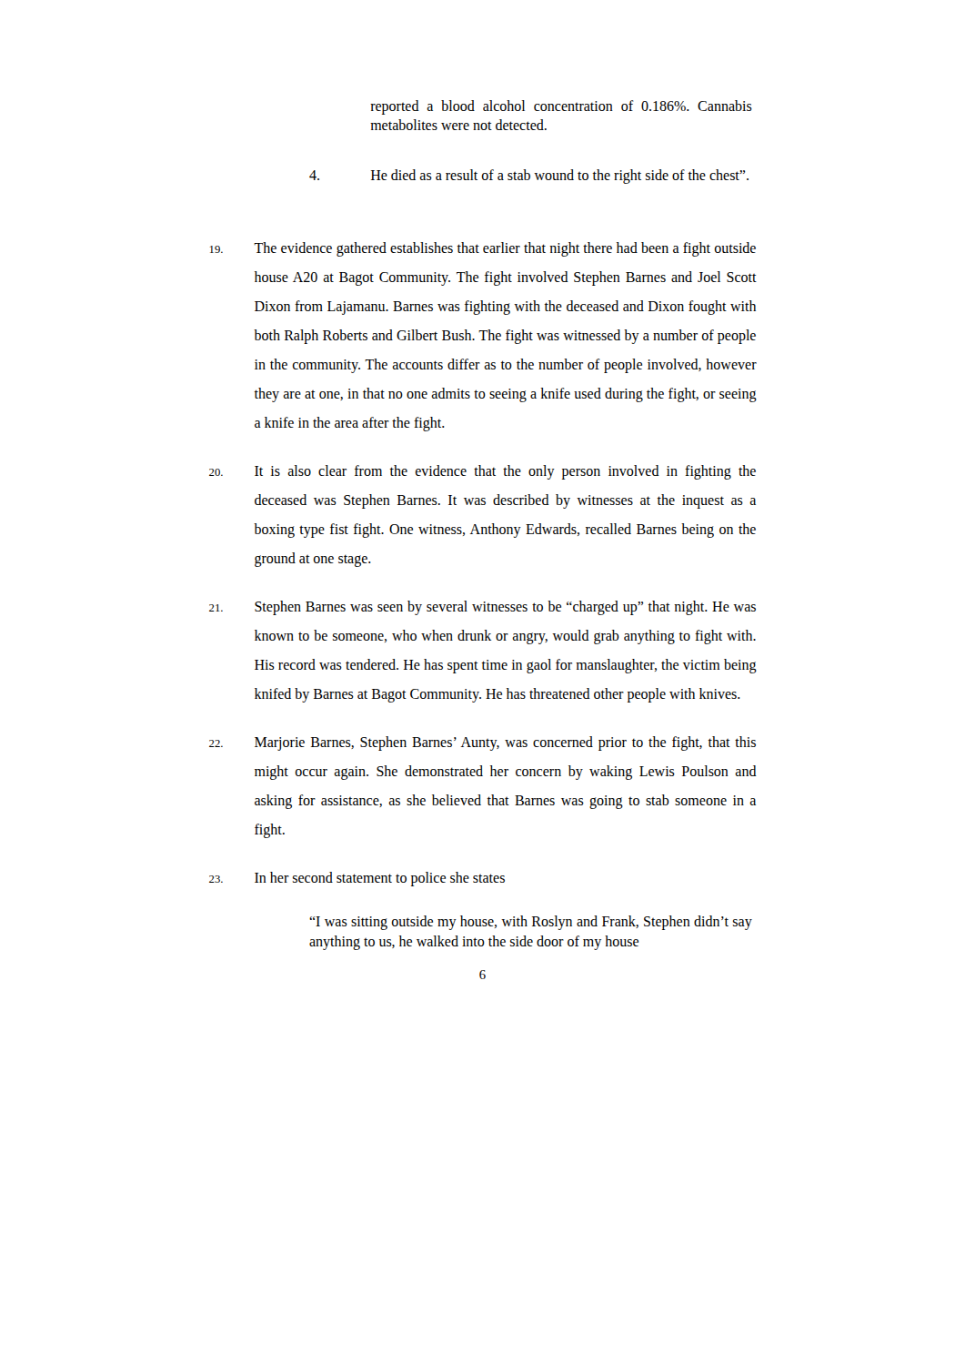reported a blood alcohol concentration of 0.186%. Cannabis metabolites were not detected.
4.
He died as a result of a stab wound to the right side of the chest”.
19.
The evidence gathered establishes that earlier that night there had been a fight outside house A20 at Bagot Community. The fight involved Stephen Barnes and Joel Scott Dixon from Lajamanu. Barnes was fighting with the deceased and Dixon fought with both Ralph Roberts and Gilbert Bush. The fight was witnessed by a number of people in the community. The accounts differ as to the number of people involved, however they are at one, in that no one admits to seeing a knife used during the fight, or seeing a knife in the area after the fight.
20.
It is also clear from the evidence that the only person involved in fighting the deceased was Stephen Barnes. It was described by witnesses at the inquest as a boxing type fist fight. One witness, Anthony Edwards, recalled Barnes being on the ground at one stage.
21.
Stephen Barnes was seen by several witnesses to be “charged up” that night. He was known to be someone, who when drunk or angry, would grab anything to fight with. His record was tendered. He has spent time in gaol for manslaughter, the victim being knifed by Barnes at Bagot Community. He has threatened other people with knives.
22.
Marjorie Barnes, Stephen Barnes’ Aunty, was concerned prior to the fight, that this might occur again. She demonstrated her concern by waking Lewis Poulson and asking for assistance, as she believed that Barnes was going to stab someone in a fight.
23.
In her second statement to police she states
“I was sitting outside my house, with Roslyn and Frank, Stephen didn’t say anything to us, he walked into the side door of my house
6